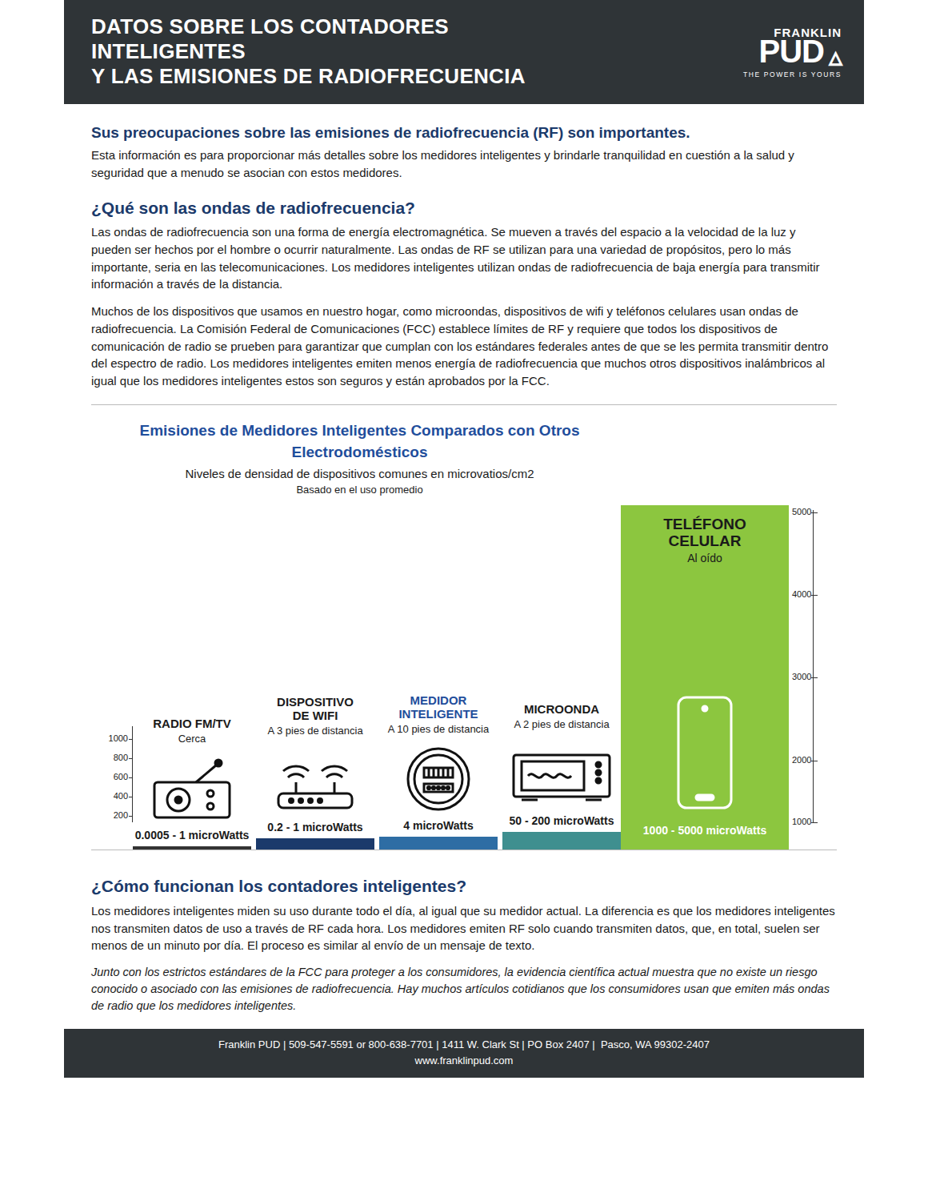Datos sobre los contadores inteligentes
y las emisiones de radiofrecuencia
FRANKLIN PUD▵ THE POWER IS YOURS
Sus preocupaciones sobre las emisiones de radiofrecuencia (RF) son importantes.
Esta información es para proporcionar más detalles sobre los medidores inteligentes y brindarle tranquilidad en cuestión a la salud y seguridad que a menudo se asocian con estos medidores.
¿Qué son las ondas de radiofrecuencia?
Las ondas de radiofrecuencia son una forma de energía electromagnética. Se mueven a través del espacio a la velocidad de la luz y pueden ser hechos por el hombre o ocurrir naturalmente. Las ondas de RF se utilizan para una variedad de propósitos, pero lo más importante, seria en las telecomunicaciones. Los medidores inteligentes utilizan ondas de radiofrecuencia de baja energía para transmitir información a través de la distancia.
Muchos de los dispositivos que usamos en nuestro hogar, como microondas, dispositivos de wifi y teléfonos celulares usan ondas de radiofrecuencia. La Comisión Federal de Comunicaciones (FCC) establece límites de RF y requiere que todos los dispositivos de comunicación de radio se prueben para garantizar que cumplan con los estándares federales antes de que se les permita transmitir dentro del espectro de radio. Los medidores inteligentes emiten menos energía de radiofrecuencia que muchos otros dispositivos inalámbricos al igual que los medidores inteligentes estos son seguros y están aprobados por la FCC.
Emisiones de Medidores Inteligentes Comparados con Otros Electrodomésticos
Niveles de densidad de dispositivos comunes en microvatios/cm2 Basado en el uso promedio
1000 800 600 400 200
RADIO FM/TV
Cerca
0.0005 - 1 microWatts
DISPOSITIVO
DE WIFI
A 3 pies de distancia
0.2 - 1 microWatts
MEDIDOR
INTELIGENTE
A 10 pies de distancia
4 microWatts
MICROONDA
A 2 pies de distancia
50 - 200 microWatts
TELÉFONO
CELULAR
Al oído
1000 - 5000 microWatts
5000 4000 3000 2000 1000
¿Cómo funcionan los contadores inteligentes?
Los medidores inteligentes miden su uso durante todo el día, al igual que su medidor actual. La diferencia es que los medidores inteligentes nos transmiten datos de uso a través de RF cada hora. Los medidores emiten RF solo cuando transmiten datos, que, en total, suelen ser menos de un minuto por día. El proceso es similar al envío de un mensaje de texto.
Junto con los estrictos estándares de la FCC para proteger a los consumidores, la evidencia científica actual muestra que no existe un riesgo conocido o asociado con las emisiones de radiofrecuencia. Hay muchos artículos cotidianos que los consumidores usan que emiten más ondas de radio que los medidores inteligentes.
Franklin PUD | 509-547-5591 or 800-638-7701 | 1411 W. Clark St | PO Box 2407 | Pasco, WA 99302-2407
www.franklinpud.com